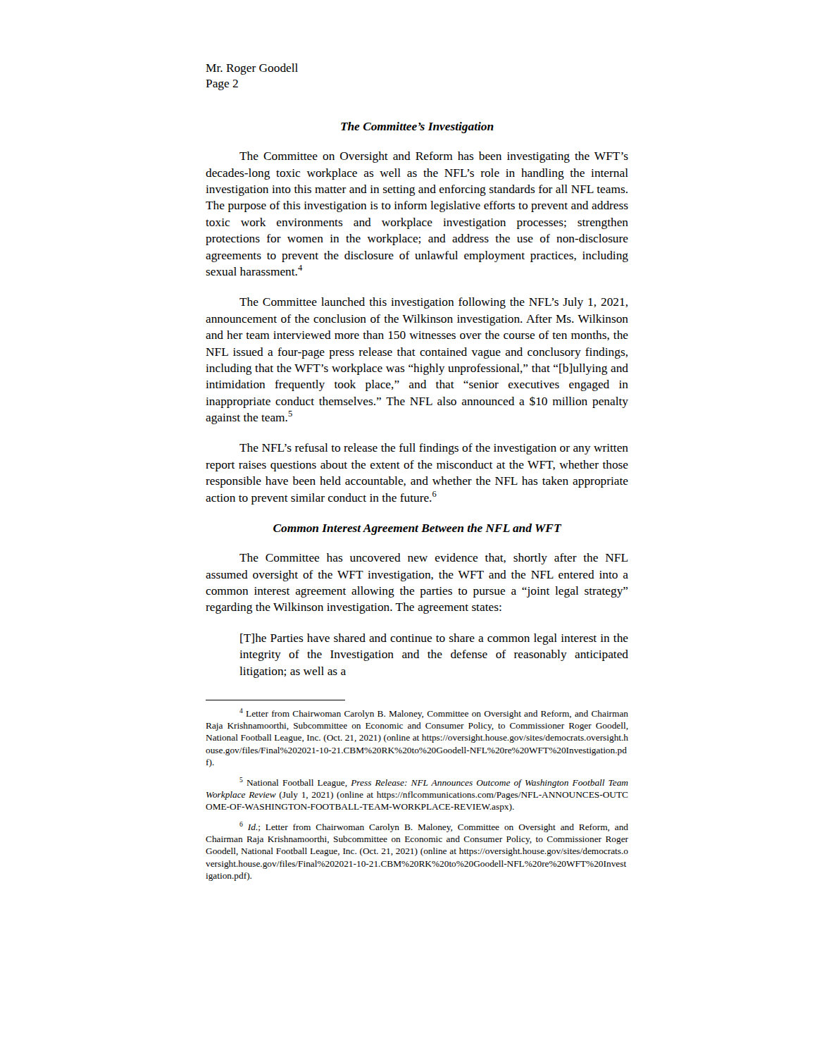Mr. Roger Goodell
Page 2
The Committee’s Investigation
The Committee on Oversight and Reform has been investigating the WFT’s decades-long toxic workplace as well as the NFL’s role in handling the internal investigation into this matter and in setting and enforcing standards for all NFL teams. The purpose of this investigation is to inform legislative efforts to prevent and address toxic work environments and workplace investigation processes; strengthen protections for women in the workplace; and address the use of non-disclosure agreements to prevent the disclosure of unlawful employment practices, including sexual harassment.4
The Committee launched this investigation following the NFL’s July 1, 2021, announcement of the conclusion of the Wilkinson investigation. After Ms. Wilkinson and her team interviewed more than 150 witnesses over the course of ten months, the NFL issued a four-page press release that contained vague and conclusory findings, including that the WFT’s workplace was “highly unprofessional,” that “[b]ullying and intimidation frequently took place,” and that “senior executives engaged in inappropriate conduct themselves.” The NFL also announced a $10 million penalty against the team.5
The NFL’s refusal to release the full findings of the investigation or any written report raises questions about the extent of the misconduct at the WFT, whether those responsible have been held accountable, and whether the NFL has taken appropriate action to prevent similar conduct in the future.6
Common Interest Agreement Between the NFL and WFT
The Committee has uncovered new evidence that, shortly after the NFL assumed oversight of the WFT investigation, the WFT and the NFL entered into a common interest agreement allowing the parties to pursue a “joint legal strategy” regarding the Wilkinson investigation. The agreement states:
[T]he Parties have shared and continue to share a common legal interest in the integrity of the Investigation and the defense of reasonably anticipated litigation; as well as a
4 Letter from Chairwoman Carolyn B. Maloney, Committee on Oversight and Reform, and Chairman Raja Krishnamoorthi, Subcommittee on Economic and Consumer Policy, to Commissioner Roger Goodell, National Football League, Inc. (Oct. 21, 2021) (online at https://oversight.house.gov/sites/democrats.oversight.house.gov/files/Final%202021-10-21.CBM%20RK%20to%20Goodell-NFL%20re%20WFT%20Investigation.pdf).
5 National Football League, Press Release: NFL Announces Outcome of Washington Football Team Workplace Review (July 1, 2021) (online at https://nflcommunications.com/Pages/NFL-ANNOUNCES-OUTCOME-OF-WASHINGTON-FOOTBALL-TEAM-WORKPLACE-REVIEW.aspx).
6 Id.; Letter from Chairwoman Carolyn B. Maloney, Committee on Oversight and Reform, and Chairman Raja Krishnamoorthi, Subcommittee on Economic and Consumer Policy, to Commissioner Roger Goodell, National Football League, Inc. (Oct. 21, 2021) (online at https://oversight.house.gov/sites/democrats.oversight.house.gov/files/Final%202021-10-21.CBM%20RK%20to%20Goodell-NFL%20re%20WFT%20Investigation.pdf).